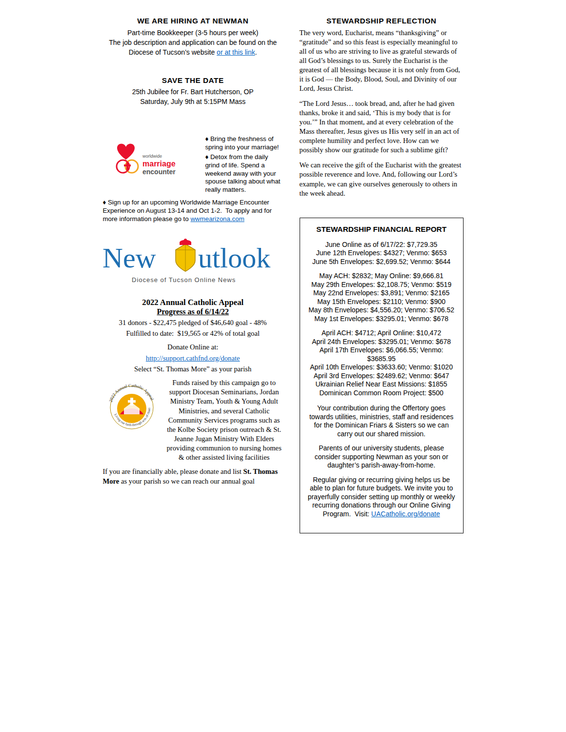WE ARE HIRING AT NEWMAN
Part-time Bookkeeper (3-5 hours per week)
The job description and application can be found on the
Diocese of Tucson’s website or at this link.
SAVE THE DATE
25th Jubilee for Fr. Bart Hutcherson, OP
Saturday, July 9th at 5:15PM Mass
worldwide marriage encounter
♦ Bring the freshness of spring into your marriage!
♦ Detox from the daily grind of life. Spend a weekend away with your spouse talking about what really matters.
♦ Sign up for an upcoming Worldwide Marriage Encounter Experience on August 13-14 and Oct 1-2. To apply and for more information please go to wwmearizona.com
New utlook Diocese of Tucson Online News
2022 Annual Catholic Appeal
Progress as of 6/14/22
31 donors - $22,475 pledged of $46,640 goal - 48%
Fulfilled to date: $19,565 or 42% of total goal
Donate Online at:
http://support.cathfnd.org/donate
Select “St. Thomas More” as your parish
2022 Annual Catholic Appeal Living our faith through acts of charity
Funds raised by this campaign go to support Diocesan Seminarians, Jordan Ministry Team, Youth & Young Adult Ministries, and several Catholic Community Services programs such as the Kolbe Society prison outreach & St. Jeanne Jugan Ministry With Elders providing communion to nursing homes & other assisted living facilities
If you are financially able, please donate and list St. Thomas More as your parish so we can reach our annual goal
STEWARDSHIP REFLECTION
The very word, Eucharist, means “thanksgiving” or “gratitude” and so this feast is especially meaningful to all of us who are striving to live as grateful stewards of all God’s blessings to us. Surely the Eucharist is the greatest of all blessings because it is not only from God, it is God — the Body, Blood, Soul, and Divinity of our Lord, Jesus Christ.
“The Lord Jesus… took bread, and, after he had given thanks, broke it and said, ‘This is my body that is for you.’” In that moment, and at every celebration of the Mass thereafter, Jesus gives us His very self in an act of complete humility and perfect love. How can we possibly show our gratitude for such a sublime gift?
We can receive the gift of the Eucharist with the greatest possible reverence and love. And, following our Lord’s example, we can give ourselves generously to others in the week ahead.
STEWARDSHIP FINANCIAL REPORT
June Online as of 6/17/22: $7,729.35
June 12th Envelopes: $4327; Venmo: $653
June 5th Envelopes: $2,699.52; Venmo: $644
May ACH: $2832; May Online: $9,666.81
May 29th Envelopes: $2,108.75; Venmo: $519
May 22nd Envelopes: $3,891; Venmo: $2165
May 15th Envelopes: $2110; Venmo: $900
May 8th Envelopes: $4,556.20; Venmo: $706.52
May 1st Envelopes: $3295.01; Venmo: $678
April ACH: $4712; April Online: $10,472
April 24th Envelopes: $3295.01; Venmo: $678
April 17th Envelopes: $6,066.55; Venmo: $3685.95
April 10th Envelopes: $3633.60; Venmo: $1020
April 3rd Envelopes: $2489.62; Venmo: $647
Ukrainian Relief Near East Missions: $1855
Dominican Common Room Project: $500
Your contribution during the Offertory goes towards utilities, ministries, staff and residences for the Dominican Friars & Sisters so we can carry out our shared mission.
Parents of our university students, please consider supporting Newman as your son or daughter’s parish-away-from-home.
Regular giving or recurring giving helps us be able to plan for future budgets. We invite you to prayerfully consider setting up monthly or weekly recurring donations through our Online Giving Program. Visit: UACatholic.org/donate